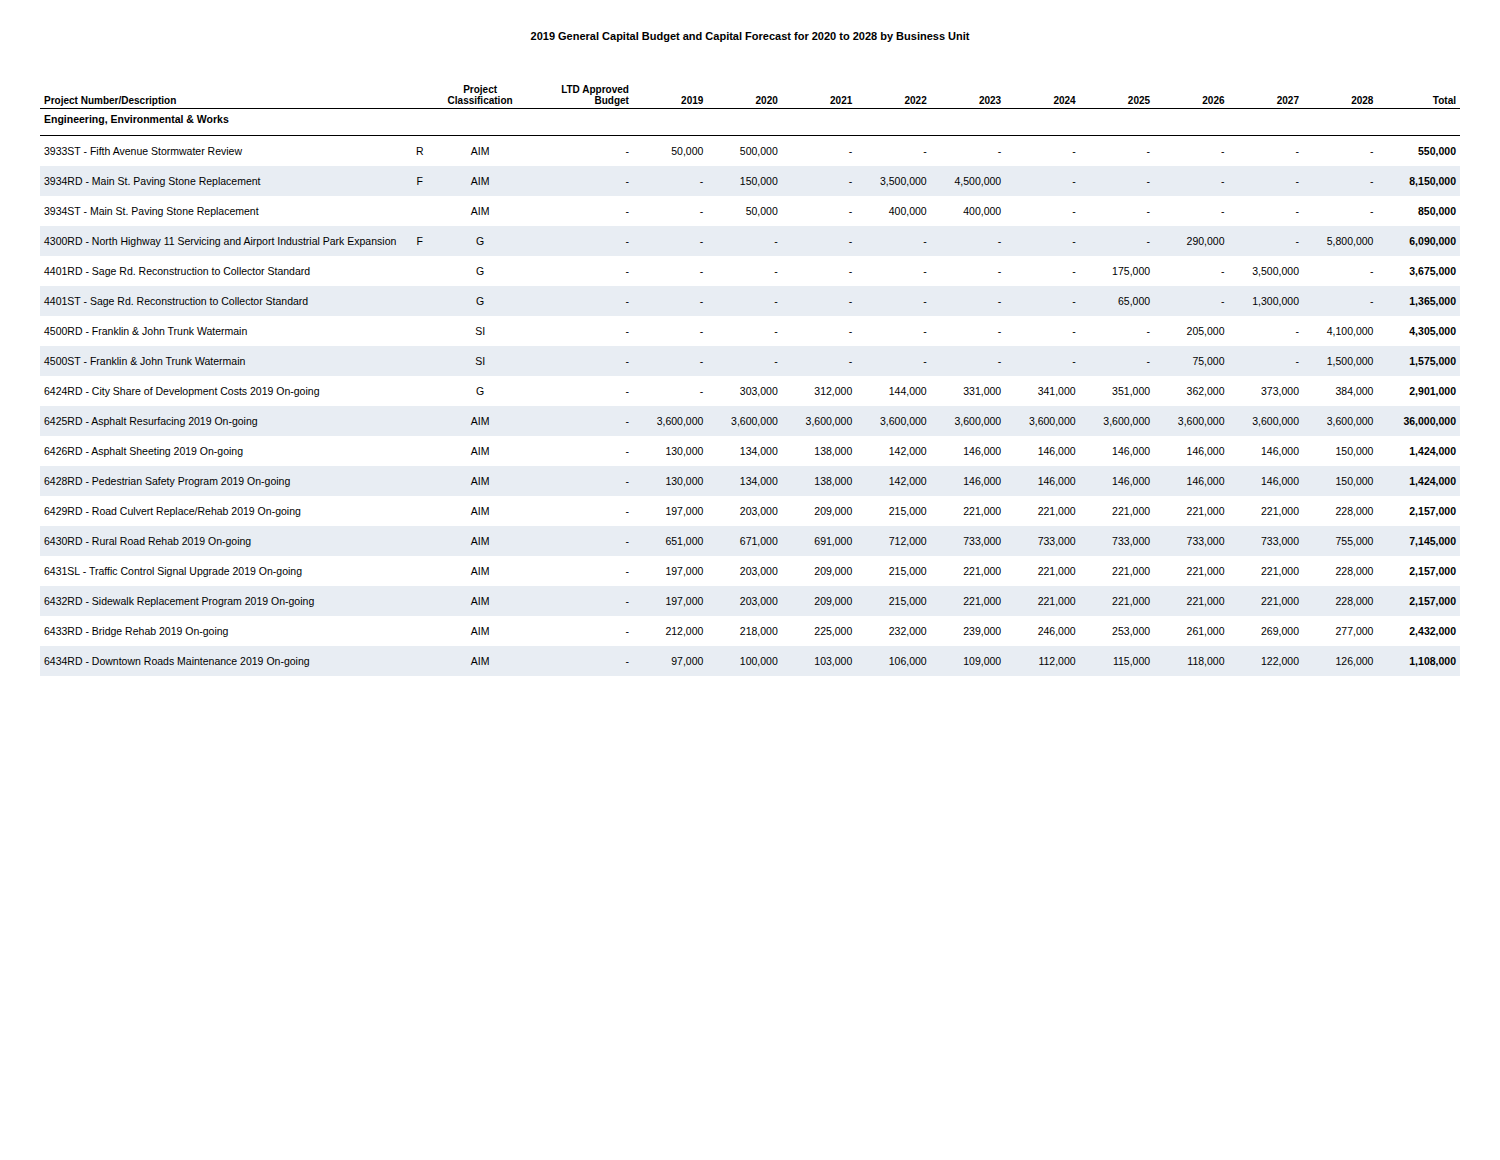2019 General Capital Budget and Capital Forecast for 2020 to 2028 by Business Unit
| Project Number/Description | | Project Classification | LTD Approved Budget | 2019 | 2020 | 2021 | 2022 | 2023 | 2024 | 2025 | 2026 | 2027 | 2028 | Total |
| --- | --- | --- | --- | --- | --- | --- | --- | --- | --- | --- | --- | --- | --- | --- |
| Engineering, Environmental & Works |
| 3933ST - Fifth Avenue Stormwater Review | R | AIM | - | 50,000 | 500,000 | - | - | - | - | - | - | - | - | 550,000 |
| 3934RD - Main St. Paving Stone Replacement | F | AIM | - | - | 150,000 | - | 3,500,000 | 4,500,000 | - | - | - | - | - | 8,150,000 |
| 3934ST - Main St. Paving Stone Replacement | | AIM | - | - | 50,000 | - | 400,000 | 400,000 | - | - | - | - | - | 850,000 |
| 4300RD - North Highway 11 Servicing and Airport Industrial Park Expansion | F | G | - | - | - | - | - | - | - | - | 290,000 | - | 5,800,000 | 6,090,000 |
| 4401RD - Sage Rd. Reconstruction to Collector Standard | | G | - | - | - | - | - | - | - | 175,000 | - | 3,500,000 | - | 3,675,000 |
| 4401ST - Sage Rd. Reconstruction to Collector Standard | | G | - | - | - | - | - | - | - | 65,000 | - | 1,300,000 | - | 1,365,000 |
| 4500RD - Franklin & John Trunk Watermain | | SI | - | - | - | - | - | - | - | - | 205,000 | - | 4,100,000 | 4,305,000 |
| 4500ST - Franklin & John Trunk Watermain | | SI | - | - | - | - | - | - | - | - | 75,000 | - | 1,500,000 | 1,575,000 |
| 6424RD - City Share of Development Costs 2019 On-going | | G | - | - | 303,000 | 312,000 | 144,000 | 331,000 | 341,000 | 351,000 | 362,000 | 373,000 | 384,000 | 2,901,000 |
| 6425RD - Asphalt Resurfacing 2019 On-going | | AIM | - | 3,600,000 | 3,600,000 | 3,600,000 | 3,600,000 | 3,600,000 | 3,600,000 | 3,600,000 | 3,600,000 | 3,600,000 | 3,600,000 | 36,000,000 |
| 6426RD - Asphalt Sheeting 2019 On-going | | AIM | - | 130,000 | 134,000 | 138,000 | 142,000 | 146,000 | 146,000 | 146,000 | 146,000 | 146,000 | 150,000 | 1,424,000 |
| 6428RD - Pedestrian Safety Program 2019 On-going | | AIM | - | 130,000 | 134,000 | 138,000 | 142,000 | 146,000 | 146,000 | 146,000 | 146,000 | 146,000 | 150,000 | 1,424,000 |
| 6429RD - Road Culvert Replace/Rehab 2019 On-going | | AIM | - | 197,000 | 203,000 | 209,000 | 215,000 | 221,000 | 221,000 | 221,000 | 221,000 | 221,000 | 228,000 | 2,157,000 |
| 6430RD - Rural Road Rehab 2019 On-going | | AIM | - | 651,000 | 671,000 | 691,000 | 712,000 | 733,000 | 733,000 | 733,000 | 733,000 | 733,000 | 755,000 | 7,145,000 |
| 6431SL - Traffic Control Signal Upgrade 2019 On-going | | AIM | - | 197,000 | 203,000 | 209,000 | 215,000 | 221,000 | 221,000 | 221,000 | 221,000 | 221,000 | 228,000 | 2,157,000 |
| 6432RD - Sidewalk Replacement Program 2019 On-going | | AIM | - | 197,000 | 203,000 | 209,000 | 215,000 | 221,000 | 221,000 | 221,000 | 221,000 | 221,000 | 228,000 | 2,157,000 |
| 6433RD - Bridge Rehab 2019 On-going | | AIM | - | 212,000 | 218,000 | 225,000 | 232,000 | 239,000 | 246,000 | 253,000 | 261,000 | 269,000 | 277,000 | 2,432,000 |
| 6434RD - Downtown Roads Maintenance 2019 On-going | | AIM | - | 97,000 | 100,000 | 103,000 | 106,000 | 109,000 | 112,000 | 115,000 | 118,000 | 122,000 | 126,000 | 1,108,000 |